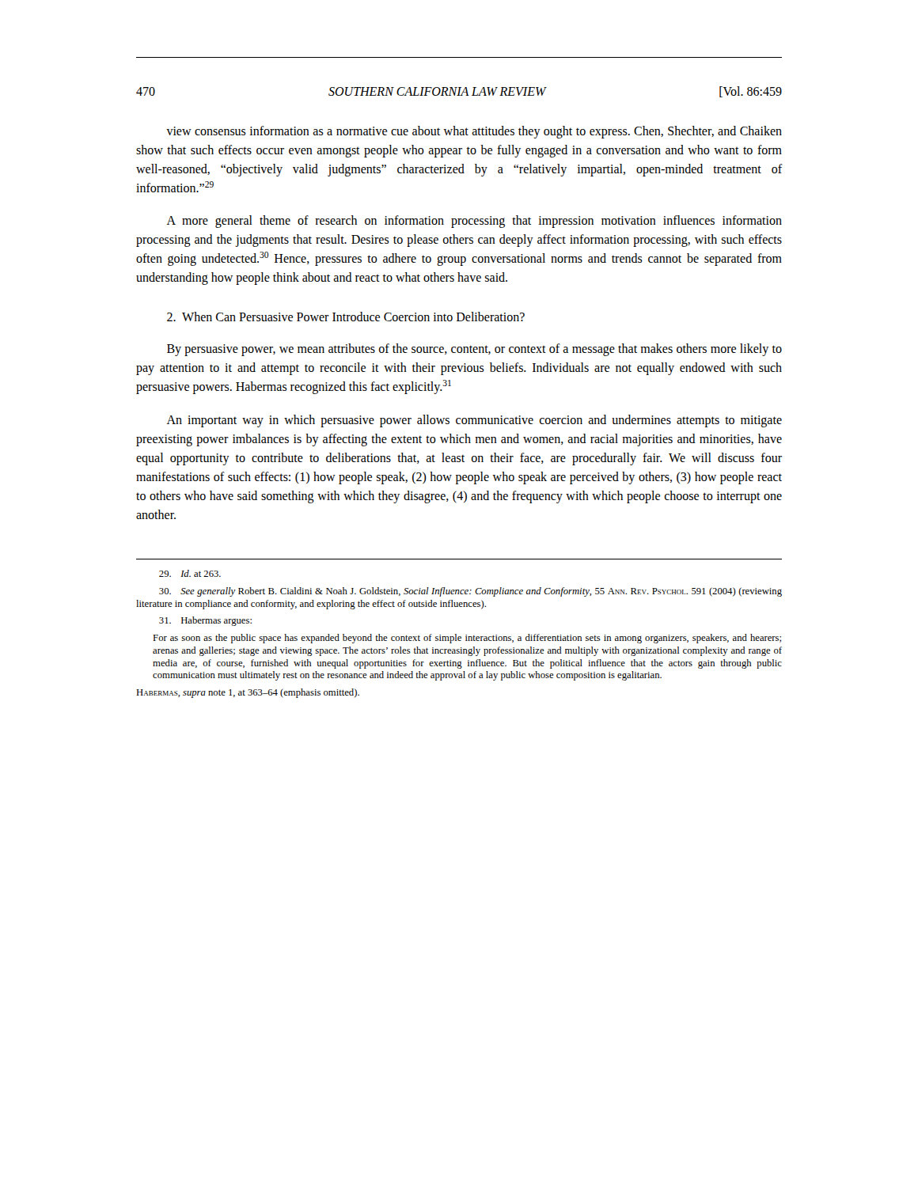470 SOUTHERN CALIFORNIA LAW REVIEW [Vol. 86:459
view consensus information as a normative cue about what attitudes they ought to express. Chen, Shechter, and Chaiken show that such effects occur even amongst people who appear to be fully engaged in a conversation and who want to form well-reasoned, “objectively valid judgments” characterized by a “relatively impartial, open-minded treatment of information.”29
A more general theme of research on information processing that impression motivation influences information processing and the judgments that result. Desires to please others can deeply affect information processing, with such effects often going undetected.30 Hence, pressures to adhere to group conversational norms and trends cannot be separated from understanding how people think about and react to what others have said.
2. When Can Persuasive Power Introduce Coercion into Deliberation?
By persuasive power, we mean attributes of the source, content, or context of a message that makes others more likely to pay attention to it and attempt to reconcile it with their previous beliefs. Individuals are not equally endowed with such persuasive powers. Habermas recognized this fact explicitly.31
An important way in which persuasive power allows communicative coercion and undermines attempts to mitigate preexisting power imbalances is by affecting the extent to which men and women, and racial majorities and minorities, have equal opportunity to contribute to deliberations that, at least on their face, are procedurally fair. We will discuss four manifestations of such effects: (1) how people speak, (2) how people who speak are perceived by others, (3) how people react to others who have said something with which they disagree, (4) and the frequency with which people choose to interrupt one another.
29. Id. at 263.
30. See generally Robert B. Cialdini & Noah J. Goldstein, Social Influence: Compliance and Conformity, 55 Ann. Rev. Psychol. 591 (2004) (reviewing literature in compliance and conformity, and exploring the effect of outside influences).
31. Habermas argues:
For as soon as the public space has expanded beyond the context of simple interactions, a differentiation sets in among organizers, speakers, and hearers; arenas and galleries; stage and viewing space. The actors’ roles that increasingly professionalize and multiply with organizational complexity and range of media are, of course, furnished with unequal opportunities for exerting influence. But the political influence that the actors gain through public communication must ultimately rest on the resonance and indeed the approval of a lay public whose composition is egalitarian.
Habermas, supra note 1, at 363–64 (emphasis omitted).